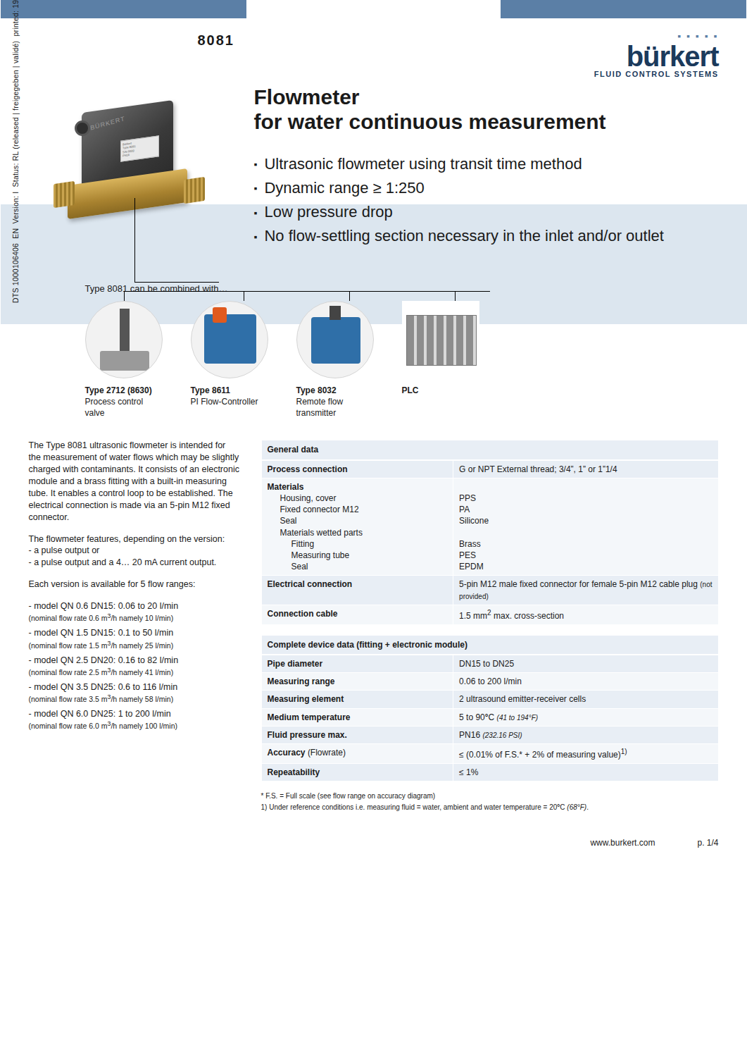8081
▪ ▪ ▪ ▪ ▪
bürkert
FLUID CONTROL SYSTEMS
Bürkert
Type 8081
S/N 0000
PN16
Flowmeter
for water continuous measurement
Ultrasonic flowmeter using transit time method
Dynamic range ≥ 1:250
Low pressure drop
No flow-settling section necessary in the inlet and/or outlet
Type 8081 can be combined with…
Type 2712 (8630) Process control valve
Type 8611 PI Flow-Controller
Type 8032 Remote flow transmitter
PLC
The Type 8081 ultrasonic flowmeter is intended for the measurement of water flows which may be slightly charged with contaminants. It consists of an electronic module and a brass fitting with a built-in measuring tube. It enables a control loop to be established. The electrical connection is made via an 5-pin M12 fixed connector.
The flowmeter features, depending on the version:
- a pulse output or
- a pulse output and a 4… 20 mA current output.
Each version is available for 5 flow ranges:
- model QN 0.6 DN15: 0.06 to 20 l/min
(nominal flow rate 0.6 m3/h namely 10 l/min)
- model QN 1.5 DN15: 0.1 to 50 l/min
(nominal flow rate 1.5 m3/h namely 25 l/min)
- model QN 2.5 DN20: 0.16 to 82 l/min
(nominal flow rate 2.5 m3/h namely 41 l/min)
- model QN 3.5 DN25: 0.6 to 116 l/min
(nominal flow rate 3.5 m3/h namely 58 l/min)
- model QN 6.0 DN25: 1 to 200 l/min
(nominal flow rate 6.0 m3/h namely 100 l/min)
General data
| Process connection | G or NPT External thread; 3/4”, 1” or 1”1/4 |
| Materials Housing, cover Fixed connector M12 Seal Materials wetted parts Fitting Measuring tube Seal | PPS PA Silicone Brass PES EPDM |
| Electrical connection | 5-pin M12 male fixed connector for female 5-pin M12 cable plug (not provided) |
| Connection cable | 1.5 mm 2 max. cross-section |
Complete device data (fitting + electronic module)
| Pipe diameter | DN15 to DN25 |
| Measuring range | 0.06 to 200 l/min |
| Measuring element | 2 ultrasound emitter-receiver cells |
| Medium temperature | 5 to 90 ° C (41 to 194°F) |
| Fluid pressure max. | PN16 (232.16 PSI) |
| Accuracy (Flowrate) | ≤ (0.01% of F.S.* + 2% of measuring value) 1) |
| Repeatability | ≤ 1% |
* F.S. = Full scale (see flow range on accuracy diagram)
1) Under reference conditions i.e. measuring fluid = water, ambient and water temperature = 20°C (68°F).
DTS 1000106406 EN Version: I Status: RL (released | freigegeben | validé) printed: 19.01.2015
www.burkert.com p. 1/4